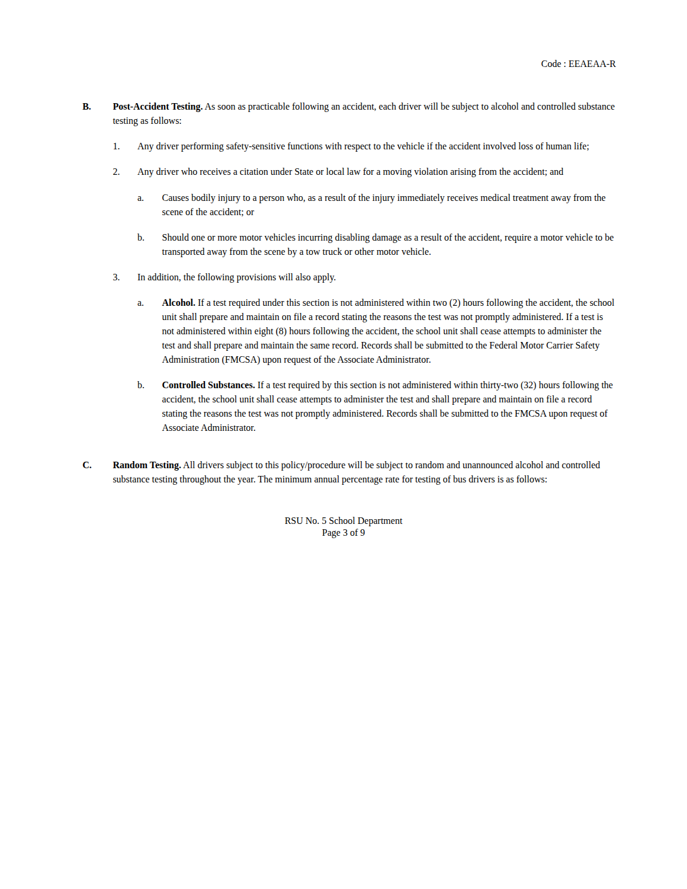Code : EEAEAA-R
B.
Post-Accident Testing. As soon as practicable following an accident, each driver will be subject to alcohol and controlled substance testing as follows:
1.
Any driver performing safety-sensitive functions with respect to the vehicle if the accident involved loss of human life;
2.
Any driver who receives a citation under State or local law for a moving violation arising from the accident; and
a.
Causes bodily injury to a person who, as a result of the injury immediately receives medical treatment away from the scene of the accident; or
b.
Should one or more motor vehicles incurring disabling damage as a result of the accident, require a motor vehicle to be transported away from the scene by a tow truck or other motor vehicle.
3.
In addition, the following provisions will also apply.
a.
Alcohol. If a test required under this section is not administered within two (2) hours following the accident, the school unit shall prepare and maintain on file a record stating the reasons the test was not promptly administered. If a test is not administered within eight (8) hours following the accident, the school unit shall cease attempts to administer the test and shall prepare and maintain the same record. Records shall be submitted to the Federal Motor Carrier Safety Administration (FMCSA) upon request of the Associate Administrator.
b.
Controlled Substances. If a test required by this section is not administered within thirty-two (32) hours following the accident, the school unit shall cease attempts to administer the test and shall prepare and maintain on file a record stating the reasons the test was not promptly administered. Records shall be submitted to the FMCSA upon request of Associate Administrator.
C.
Random Testing. All drivers subject to this policy/procedure will be subject to random and unannounced alcohol and controlled substance testing throughout the year. The minimum annual percentage rate for testing of bus drivers is as follows:
RSU No. 5 School Department
Page 3 of 9